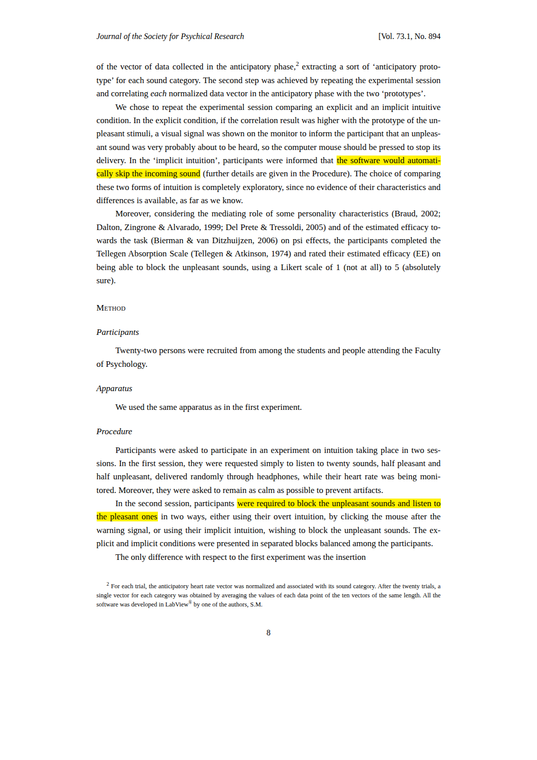Journal of the Society for Psychical Research [Vol. 73.1, No. 894
of the vector of data collected in the anticipatory phase,2 extracting a sort of ‘anticipatory prototype’ for each sound category. The second step was achieved by repeating the experimental session and correlating each normalized data vector in the anticipatory phase with the two ‘prototypes’.
We chose to repeat the experimental session comparing an explicit and an implicit intuitive condition. In the explicit condition, if the correlation result was higher with the prototype of the unpleasant stimuli, a visual signal was shown on the monitor to inform the participant that an unpleasant sound was very probably about to be heard, so the computer mouse should be pressed to stop its delivery. In the ‘implicit intuition’, participants were informed that the software would automatically skip the incoming sound (further details are given in the Procedure). The choice of comparing these two forms of intuition is completely exploratory, since no evidence of their characteristics and differences is available, as far as we know.
Moreover, considering the mediating role of some personality characteristics (Braud, 2002; Dalton, Zingrone & Alvarado, 1999; Del Prete & Tressoldi, 2005) and of the estimated efficacy towards the task (Bierman & van Ditzhuijzen, 2006) on psi effects, the participants completed the Tellegen Absorption Scale (Tellegen & Atkinson, 1974) and rated their estimated efficacy (EE) on being able to block the unpleasant sounds, using a Likert scale of 1 (not at all) to 5 (absolutely sure).
Method
Participants
Twenty-two persons were recruited from among the students and people attending the Faculty of Psychology.
Apparatus
We used the same apparatus as in the first experiment.
Procedure
Participants were asked to participate in an experiment on intuition taking place in two sessions. In the first session, they were requested simply to listen to twenty sounds, half pleasant and half unpleasant, delivered randomly through headphones, while their heart rate was being monitored. Moreover, they were asked to remain as calm as possible to prevent artifacts.
In the second session, participants were required to block the unpleasant sounds and listen to the pleasant ones in two ways, either using their overt intuition, by clicking the mouse after the warning signal, or using their implicit intuition, wishing to block the unpleasant sounds. The explicit and implicit conditions were presented in separated blocks balanced among the participants.
The only difference with respect to the first experiment was the insertion
2 For each trial, the anticipatory heart rate vector was normalized and associated with its sound category. After the twenty trials, a single vector for each category was obtained by averaging the values of each data point of the ten vectors of the same length. All the software was developed in LabView® by one of the authors, S.M.
8